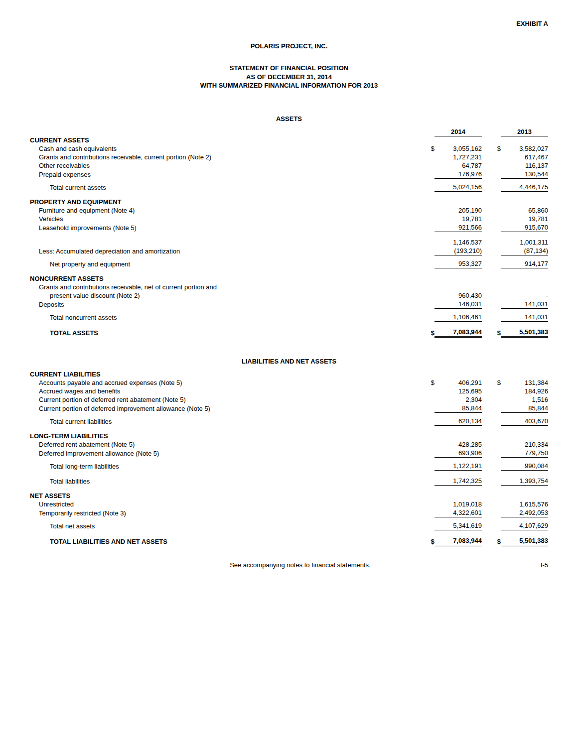EXHIBIT A
POLARIS PROJECT, INC.
STATEMENT OF FINANCIAL POSITION
AS OF DECEMBER 31, 2014
WITH SUMMARIZED FINANCIAL INFORMATION FOR 2013
ASSETS
| | | 2014 | | | 2013 |
| CURRENT ASSETS | | | | | |
| Cash and cash equivalents | $ | 3,055,162 | | $ | 3,582,027 |
| Grants and contributions receivable, current portion (Note 2) | | 1,727,231 | | | 617,467 |
| Other receivables | | 64,787 | | | 116,137 |
| Prepaid expenses | | 176,976 | | | 130,544 |
| Total current assets | | 5,024,156 | | | 4,446,175 |
| PROPERTY AND EQUIPMENT | | | | | |
| Furniture and equipment (Note 4) | | 205,190 | | | 65,860 |
| Vehicles | | 19,781 | | | 19,781 |
| Leasehold improvements (Note 5) | | 921,566 | | | 915,670 |
| | | 1,146,537 | | | 1,001,311 |
| Less: Accumulated depreciation and amortization | | (193,210) | | | (87,134) |
| Net property and equipment | | 953,327 | | | 914,177 |
| NONCURRENT ASSETS | | | | | |
| Grants and contributions receivable, net of current portion and | | | | | |
| present value discount (Note 2) | | 960,430 | | | - |
| Deposits | | 146,031 | | | 141,031 |
| Total noncurrent assets | | 1,106,461 | | | 141,031 |
| TOTAL ASSETS | $ | 7,083,944 | | $ | 5,501,383 |
LIABILITIES AND NET ASSETS
| CURRENT LIABILITIES | | | | | |
| Accounts payable and accrued expenses (Note 5) | $ | 406,291 | | $ | 131,384 |
| Accrued wages and benefits | | 125,695 | | | 184,926 |
| Current portion of deferred rent abatement (Note 5) | | 2,304 | | | 1,516 |
| Current portion of deferred improvement allowance (Note 5) | | 85,844 | | | 85,844 |
| Total current liabilities | | 620,134 | | | 403,670 |
| LONG-TERM LIABILITIES | | | | | |
| Deferred rent abatement (Note 5) | | 428,285 | | | 210,334 |
| Deferred improvement allowance (Note 5) | | 693,906 | | | 779,750 |
| Total long-term liabilities | | 1,122,191 | | | 990,084 |
| Total liabilities | | 1,742,325 | | | 1,393,754 |
| NET ASSETS | | | | | |
| Unrestricted | | 1,019,018 | | | 1,615,576 |
| Temporarily restricted (Note 3) | | 4,322,601 | | | 2,492,053 |
| Total net assets | | 5,341,619 | | | 4,107,629 |
| TOTAL LIABILITIES AND NET ASSETS | $ | 7,083,944 | | $ | 5,501,383 |
See accompanying notes to financial statements.
I-5